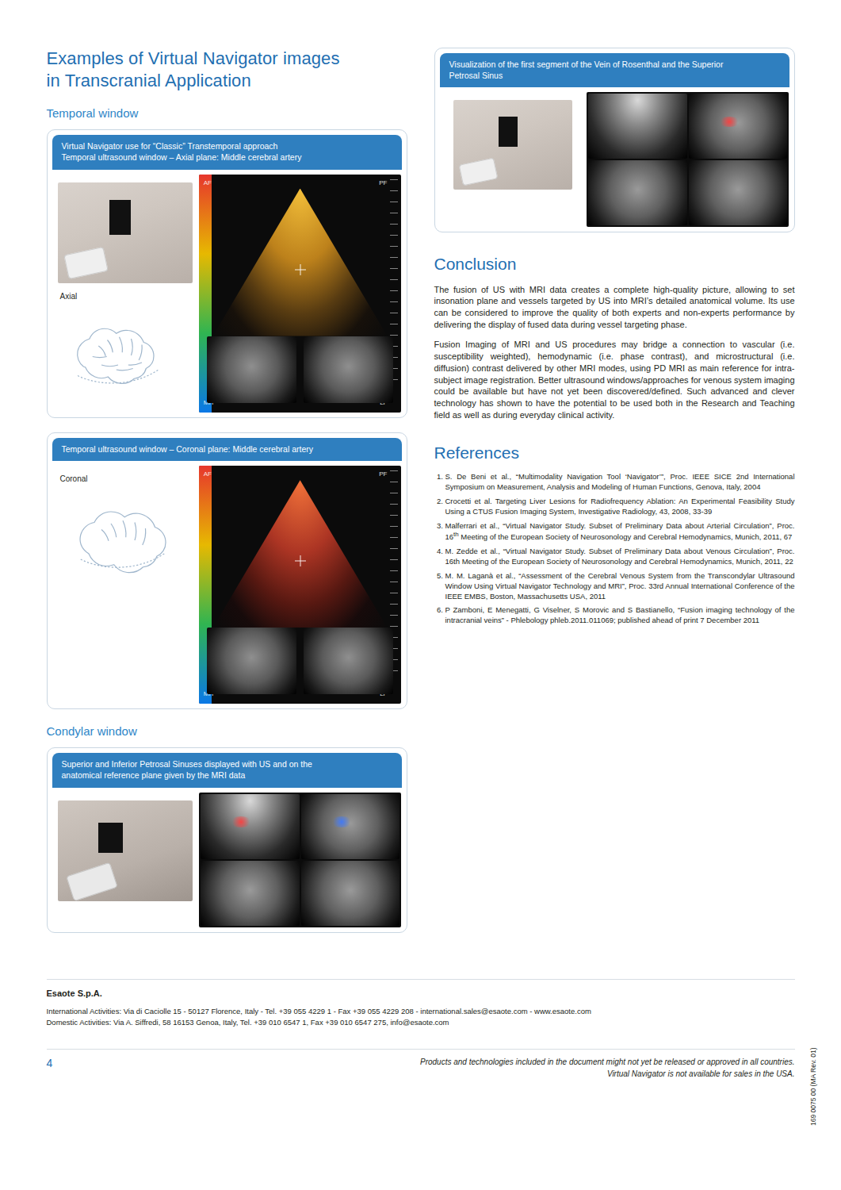Examples of Virtual Navigator images
in Transcranial Application
Temporal window
Virtual Navigator use for “Classic” Transtemporal approach
Temporal ultrasound window – Axial plane: Middle cerebral artery
Axial
AF
PF
MH
LF
Temporal ultrasound window – Coronal plane: Middle cerebral artery
Coronal
AF
PF
MH
LF
Condylar window
Superior and Inferior Petrosal Sinuses displayed with US and on the
anatomical reference plane given by the MRI data
Visualization of the first segment of the Vein of Rosenthal and the Superior
Petrosal Sinus
Conclusion
The fusion of US with MRI data creates a complete high-quality picture, allowing to set insonation plane and vessels targeted by US into MRI’s detailed anatomical volume. Its use can be considered to improve the quality of both experts and non-experts performance by delivering the display of fused data during vessel targeting phase.
Fusion Imaging of MRI and US procedures may bridge a connection to vascular (i.e. susceptibility weighted), hemodynamic (i.e. phase contrast), and microstructural (i.e. diffusion) contrast delivered by other MRI modes, using PD MRI as main reference for intra-subject image registration. Better ultrasound windows/approaches for venous system imaging could be available but have not yet been discovered/defined. Such advanced and clever technology has shown to have the potential to be used both in the Research and Teaching field as well as during everyday clinical activity.
References
S. De Beni et al., “Multimodality Navigation Tool ‘Navigator’”, Proc. IEEE SICE 2nd International Symposium on Measurement, Analysis and Modeling of Human Functions, Genova, Italy, 2004
Crocetti et al. Targeting Liver Lesions for Radiofrequency Ablation: An Experimental Feasibility Study Using a CTUS Fusion Imaging System, Investigative Radiology, 43, 2008, 33-39
Malferrari et al., “Virtual Navigator Study. Subset of Preliminary Data about Arterial Circulation”, Proc. 16th Meeting of the European Society of Neurosonology and Cerebral Hemodynamics, Munich, 2011, 67
M. Zedde et al., “Virtual Navigator Study. Subset of Preliminary Data about Venous Circulation”, Proc. 16th Meeting of the European Society of Neurosonology and Cerebral Hemodynamics, Munich, 2011, 22
M. M. Laganà et al., “Assessment of the Cerebral Venous System from the Transcondylar Ultrasound Window Using Virtual Navigator Technology and MRI”, Proc. 33rd Annual International Conference of the IEEE EMBS, Boston, Massachusetts USA, 2011
P Zamboni, E Menegatti, G Viselner, S Morovic and S Bastianello, “Fusion imaging technology of the intracranial veins” - Phlebology phleb.2011.011069; published ahead of print 7 December 2011
169 0075 00 (MA Rev. 01)
Esaote S.p.A.
International Activities: Via di Caciolle 15 - 50127 Florence, Italy - Tel. +39 055 4229 1 - Fax +39 055 4229 208 - international.sales@esaote.com - www.esaote.com
Domestic Activities: Via A. Siffredi, 58 16153 Genoa, Italy, Tel. +39 010 6547 1, Fax +39 010 6547 275, info@esaote.com
4
Products and technologies included in the document might not yet be released or approved in all countries.
Virtual Navigator is not available for sales in the USA.